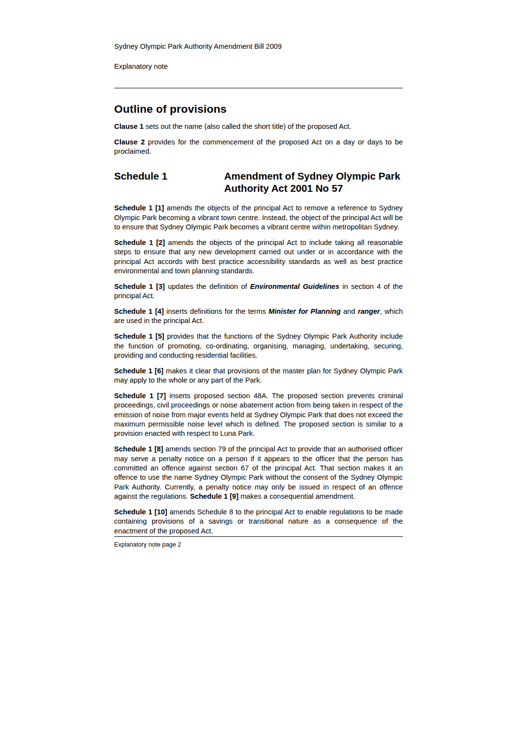Sydney Olympic Park Authority Amendment Bill 2009
Explanatory note
Outline of provisions
Clause 1 sets out the name (also called the short title) of the proposed Act.
Clause 2 provides for the commencement of the proposed Act on a day or days to be proclaimed.
Schedule 1
Amendment of Sydney Olympic Park
Authority Act 2001 No 57
Schedule 1 [1] amends the objects of the principal Act to remove a reference to Sydney Olympic Park becoming a vibrant town centre. Instead, the object of the principal Act will be to ensure that Sydney Olympic Park becomes a vibrant centre within metropolitan Sydney.
Schedule 1 [2] amends the objects of the principal Act to include taking all reasonable steps to ensure that any new development carried out under or in accordance with the principal Act accords with best practice accessibility standards as well as best practice environmental and town planning standards.
Schedule 1 [3] updates the definition of Environmental Guidelines in section 4 of the principal Act.
Schedule 1 [4] inserts definitions for the terms Minister for Planning and ranger, which are used in the principal Act.
Schedule 1 [5] provides that the functions of the Sydney Olympic Park Authority include the function of promoting, co-ordinating, organising, managing, undertaking, securing, providing and conducting residential facilities.
Schedule 1 [6] makes it clear that provisions of the master plan for Sydney Olympic Park may apply to the whole or any part of the Park.
Schedule 1 [7] inserts proposed section 48A. The proposed section prevents criminal proceedings, civil proceedings or noise abatement action from being taken in respect of the emission of noise from major events held at Sydney Olympic Park that does not exceed the maximum permissible noise level which is defined. The proposed section is similar to a provision enacted with respect to Luna Park.
Schedule 1 [8] amends section 79 of the principal Act to provide that an authorised officer may serve a penalty notice on a person if it appears to the officer that the person has committed an offence against section 67 of the principal Act. That section makes it an offence to use the name Sydney Olympic Park without the consent of the Sydney Olympic Park Authority. Currently, a penalty notice may only be issued in respect of an offence against the regulations. Schedule 1 [9] makes a consequential amendment.
Schedule 1 [10] amends Schedule 8 to the principal Act to enable regulations to be made containing provisions of a savings or transitional nature as a consequence of the enactment of the proposed Act.
Explanatory note page 2